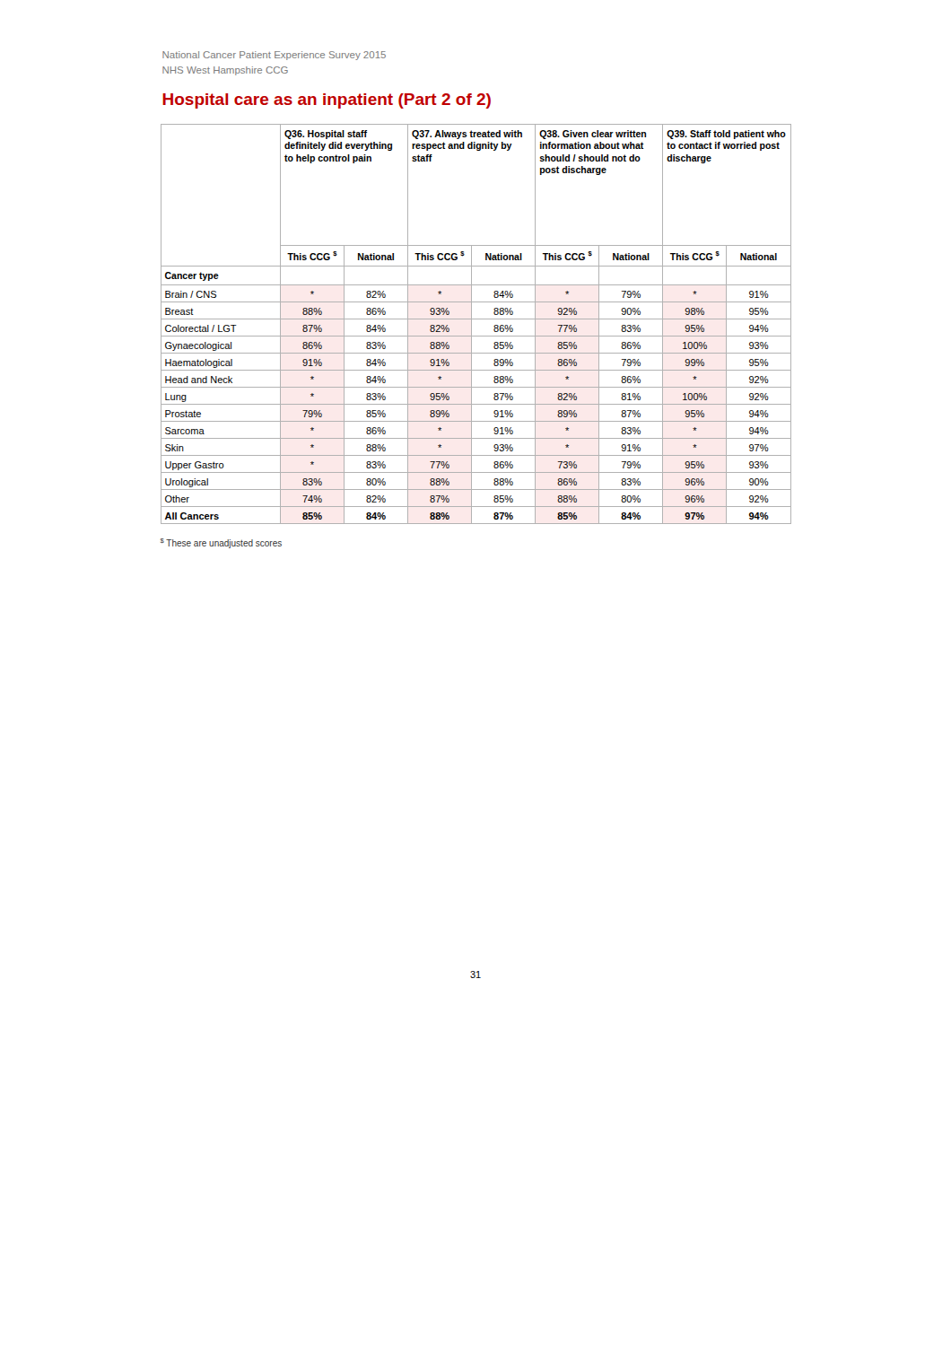National Cancer Patient Experience Survey 2015
NHS West Hampshire CCG
Hospital care as an inpatient (Part 2 of 2)
| | Q36. Hospital staff definitely did everything to help control pain | Q37. Always treated with respect and dignity by staff | Q38. Given clear written information about what should / should not do post discharge | Q39. Staff told patient who to contact if worried post discharge |
| --- | --- | --- | --- | --- |
| This CCG $ | National | This CCG $ | National | This CCG $ | National | This CCG $ | National |
| Cancer type | | | | | | | | |
| Brain / CNS | * | 82% | * | 84% | * | 79% | * | 91% |
| Breast | 88% | 86% | 93% | 88% | 92% | 90% | 98% | 95% |
| Colorectal / LGT | 87% | 84% | 82% | 86% | 77% | 83% | 95% | 94% |
| Gynaecological | 86% | 83% | 88% | 85% | 85% | 86% | 100% | 93% |
| Haematological | 91% | 84% | 91% | 89% | 86% | 79% | 99% | 95% |
| Head and Neck | * | 84% | * | 88% | * | 86% | * | 92% |
| Lung | * | 83% | 95% | 87% | 82% | 81% | 100% | 92% |
| Prostate | 79% | 85% | 89% | 91% | 89% | 87% | 95% | 94% |
| Sarcoma | * | 86% | * | 91% | * | 83% | * | 94% |
| Skin | * | 88% | * | 93% | * | 91% | * | 97% |
| Upper Gastro | * | 83% | 77% | 86% | 73% | 79% | 95% | 93% |
| Urological | 83% | 80% | 88% | 88% | 86% | 83% | 96% | 90% |
| Other | 74% | 82% | 87% | 85% | 88% | 80% | 96% | 92% |
| All Cancers | 85% | 84% | 88% | 87% | 85% | 84% | 97% | 94% |
$ These are unadjusted scores
31